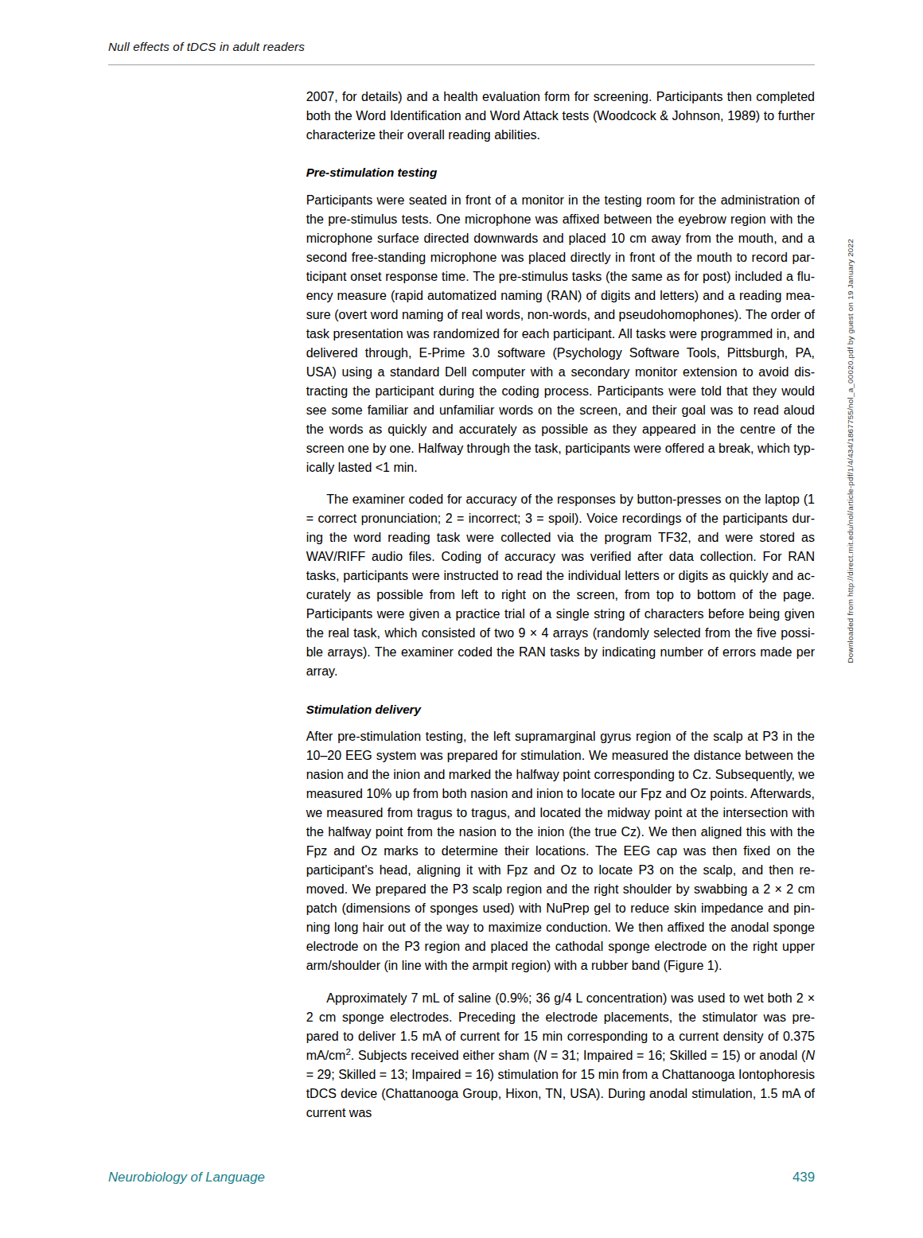Null effects of tDCS in adult readers
Downloaded from http://direct.mit.edu/nol/article-pdf/1/4/434/1867755/nol_a_00020.pdf by guest on 19 January 2022
2007, for details) and a health evaluation form for screening. Participants then completed both the Word Identification and Word Attack tests (Woodcock & Johnson, 1989) to further characterize their overall reading abilities.
Pre-stimulation testing
Participants were seated in front of a monitor in the testing room for the administration of the pre-stimulus tests. One microphone was affixed between the eyebrow region with the microphone surface directed downwards and placed 10 cm away from the mouth, and a second free-standing microphone was placed directly in front of the mouth to record participant onset response time. The pre-stimulus tasks (the same as for post) included a fluency measure (rapid automatized naming (RAN) of digits and letters) and a reading measure (overt word naming of real words, non-words, and pseudohomophones). The order of task presentation was randomized for each participant. All tasks were programmed in, and delivered through, E-Prime 3.0 software (Psychology Software Tools, Pittsburgh, PA, USA) using a standard Dell computer with a secondary monitor extension to avoid distracting the participant during the coding process. Participants were told that they would see some familiar and unfamiliar words on the screen, and their goal was to read aloud the words as quickly and accurately as possible as they appeared in the centre of the screen one by one. Halfway through the task, participants were offered a break, which typically lasted <1 min.
The examiner coded for accuracy of the responses by button-presses on the laptop (1 = correct pronunciation; 2 = incorrect; 3 = spoil). Voice recordings of the participants during the word reading task were collected via the program TF32, and were stored as WAV/RIFF audio files. Coding of accuracy was verified after data collection. For RAN tasks, participants were instructed to read the individual letters or digits as quickly and accurately as possible from left to right on the screen, from top to bottom of the page. Participants were given a practice trial of a single string of characters before being given the real task, which consisted of two 9 × 4 arrays (randomly selected from the five possible arrays). The examiner coded the RAN tasks by indicating number of errors made per array.
Stimulation delivery
After pre-stimulation testing, the left supramarginal gyrus region of the scalp at P3 in the 10–20 EEG system was prepared for stimulation. We measured the distance between the nasion and the inion and marked the halfway point corresponding to Cz. Subsequently, we measured 10% up from both nasion and inion to locate our Fpz and Oz points. Afterwards, we measured from tragus to tragus, and located the midway point at the intersection with the halfway point from the nasion to the inion (the true Cz). We then aligned this with the Fpz and Oz marks to determine their locations. The EEG cap was then fixed on the participant's head, aligning it with Fpz and Oz to locate P3 on the scalp, and then removed. We prepared the P3 scalp region and the right shoulder by swabbing a 2 × 2 cm patch (dimensions of sponges used) with NuPrep gel to reduce skin impedance and pinning long hair out of the way to maximize conduction. We then affixed the anodal sponge electrode on the P3 region and placed the cathodal sponge electrode on the right upper arm/shoulder (in line with the armpit region) with a rubber band (Figure 1).
Approximately 7 mL of saline (0.9%; 36 g/4 L concentration) was used to wet both 2 × 2 cm sponge electrodes. Preceding the electrode placements, the stimulator was prepared to deliver 1.5 mA of current for 15 min corresponding to a current density of 0.375 mA/cm2. Subjects received either sham (N = 31; Impaired = 16; Skilled = 15) or anodal (N = 29; Skilled = 13; Impaired = 16) stimulation for 15 min from a Chattanooga Iontophoresis tDCS device (Chattanooga Group, Hixon, TN, USA). During anodal stimulation, 1.5 mA of current was
Neurobiology of Language
439